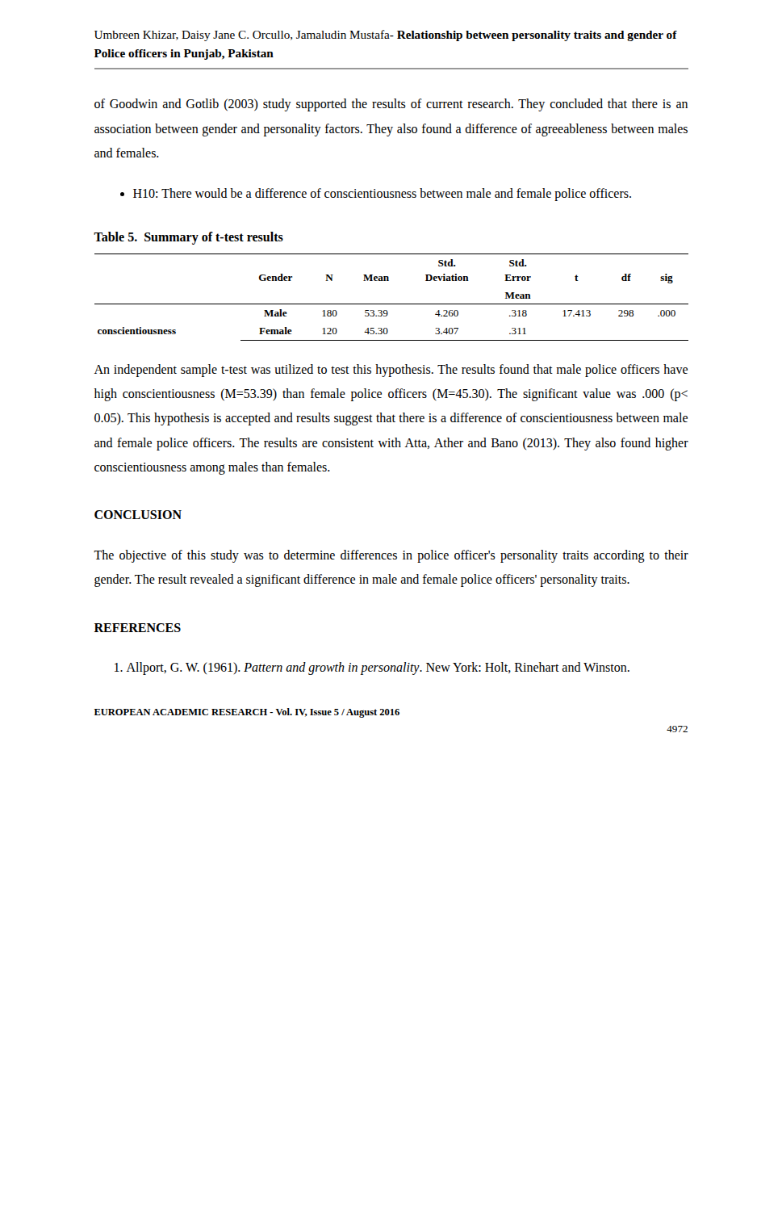Umbreen Khizar, Daisy Jane C. Orcullo, Jamaludin Mustafa- Relationship between personality traits and gender of Police officers in Punjab, Pakistan
of Goodwin and Gotlib (2003) study supported the results of current research. They concluded that there is an association between gender and personality factors. They also found a difference of agreeableness between males and females.
H10: There would be a difference of conscientiousness between male and female police officers.
Table 5. Summary of t-test results
| | Gender | N | Mean | Std. Deviation | Std. Error | t | df | sig |
| --- | --- | --- | --- | --- | --- | --- | --- | --- |
| | | | | | Mean | | | |
| conscientiousness | Male | 180 | 53.39 | 4.260 | .318 | 17.413 | 298 | .000 |
| Female | 120 | 45.30 | 3.407 | .311 | | | |
An independent sample t-test was utilized to test this hypothesis. The results found that male police officers have high conscientiousness (M=53.39) than female police officers (M=45.30). The significant value was .000 (p< 0.05). This hypothesis is accepted and results suggest that there is a difference of conscientiousness between male and female police officers. The results are consistent with Atta, Ather and Bano (2013). They also found higher conscientiousness among males than females.
Conclusion
The objective of this study was to determine differences in police officer's personality traits according to their gender. The result revealed a significant difference in male and female police officers' personality traits.
References
Allport, G. W. (1961). Pattern and growth in personality. New York: Holt, Rinehart and Winston.
EUROPEAN ACADEMIC RESEARCH - Vol. IV, Issue 5 / August 2016 4972